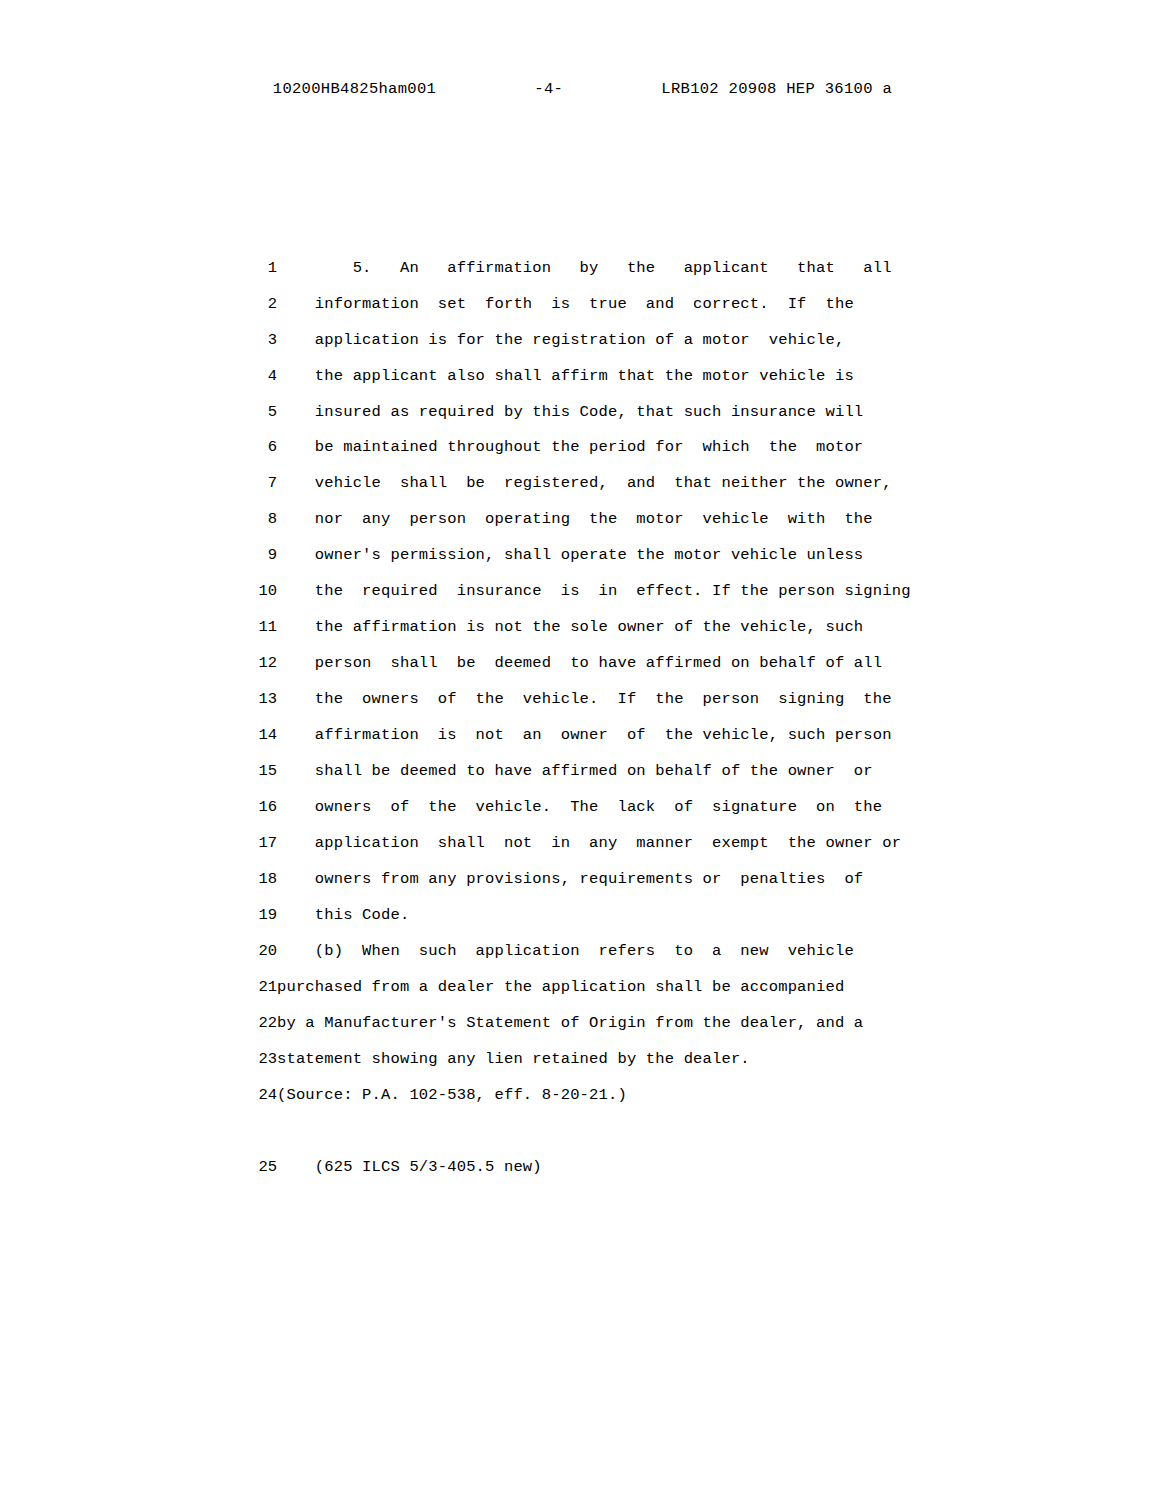10200HB4825ham001 -4- LRB102 20908 HEP 36100 a
| 1 | 5. An affirmation by the applicant that all |
| 2 | information set forth is true and correct. If the |
| 3 | application is for the registration of a motor vehicle, |
| 4 | the applicant also shall affirm that the motor vehicle is |
| 5 | insured as required by this Code, that such insurance will |
| 6 | be maintained throughout the period for which the motor |
| 7 | vehicle shall be registered, and that neither the owner, |
| 8 | nor any person operating the motor vehicle with the |
| 9 | owner's permission, shall operate the motor vehicle unless |
| 10 | the required insurance is in effect. If the person signing |
| 11 | the affirmation is not the sole owner of the vehicle, such |
| 12 | person shall be deemed to have affirmed on behalf of all |
| 13 | the owners of the vehicle. If the person signing the |
| 14 | affirmation is not an owner of the vehicle, such person |
| 15 | shall be deemed to have affirmed on behalf of the owner or |
| 16 | owners of the vehicle. The lack of signature on the |
| 17 | application shall not in any manner exempt the owner or |
| 18 | owners from any provisions, requirements or penalties of |
| 19 | this Code. |
| 20 | (b) When such application refers to a new vehicle |
| 21 | purchased from a dealer the application shall be accompanied |
| 22 | by a Manufacturer's Statement of Origin from the dealer, and a |
| 23 | statement showing any lien retained by the dealer. |
| 24 | (Source: P.A. 102-538, eff. 8-20-21.) |
| 25 | (625 ILCS 5/3-405.5 new) |